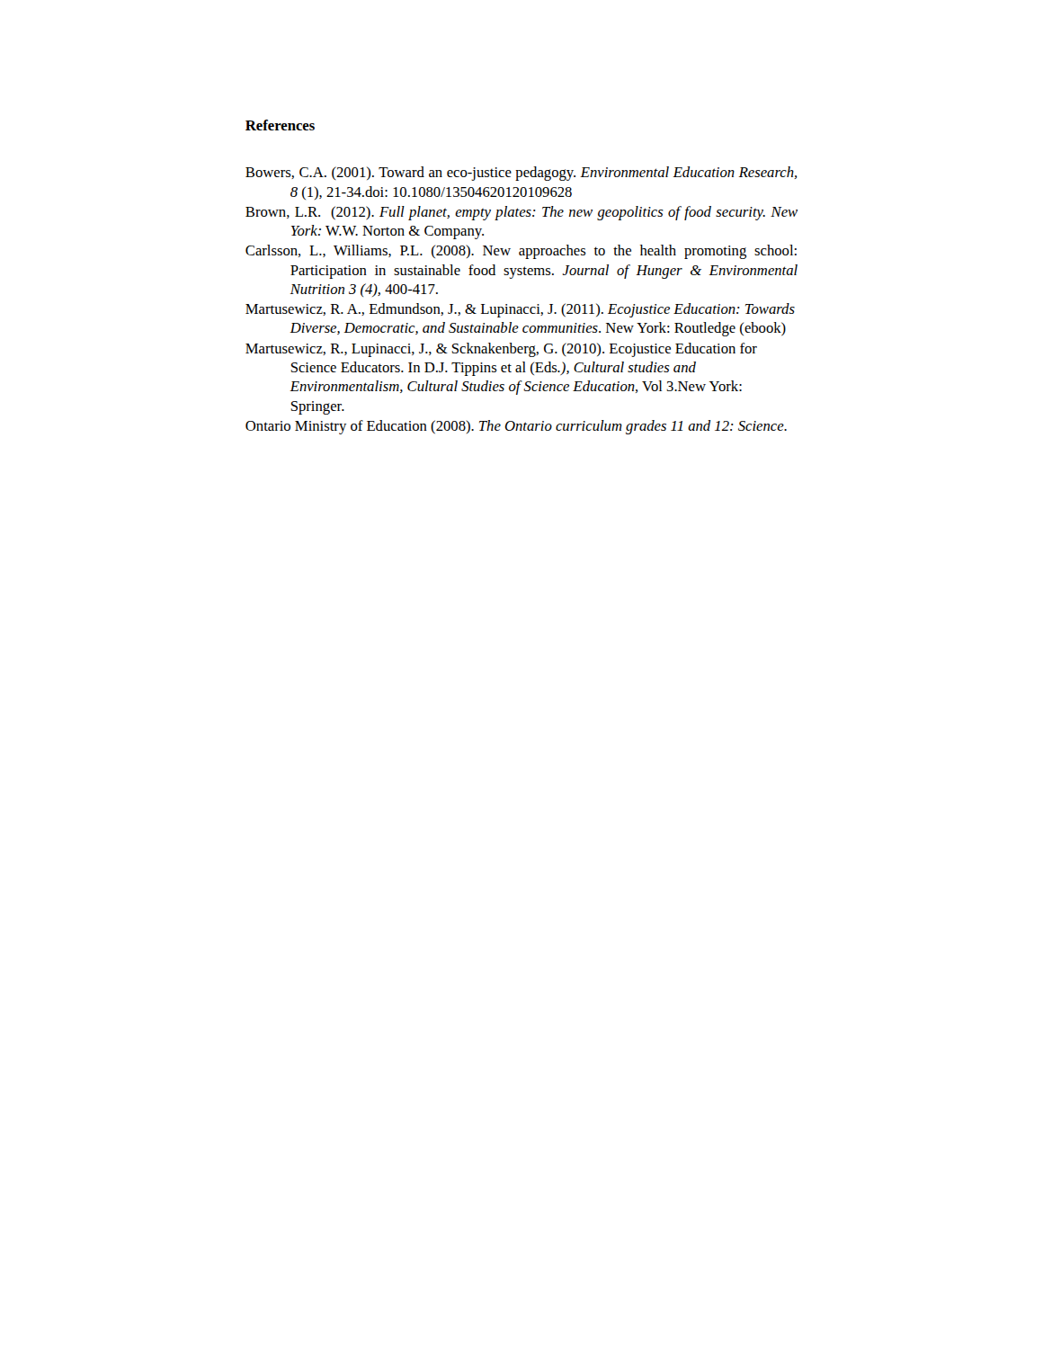References
Bowers, C.A. (2001). Toward an eco-justice pedagogy. Environmental Education Research, 8 (1), 21-34.doi: 10.1080/13504620120109628
Brown, L.R. (2012). Full planet, empty plates: The new geopolitics of food security. New York: W.W. Norton & Company.
Carlsson, L., Williams, P.L. (2008). New approaches to the health promoting school: Participation in sustainable food systems. Journal of Hunger & Environmental Nutrition 3 (4), 400-417.
Martusewicz, R. A., Edmundson, J., & Lupinacci, J. (2011). Ecojustice Education: Towards Diverse, Democratic, and Sustainable communities. New York: Routledge (ebook)
Martusewicz, R., Lupinacci, J., & Scknakenberg, G. (2010). Ecojustice Education for Science Educators. In D.J. Tippins et al (Eds.), Cultural studies and Environmentalism, Cultural Studies of Science Education, Vol 3.New York: Springer.
Ontario Ministry of Education (2008). The Ontario curriculum grades 11 and 12: Science.